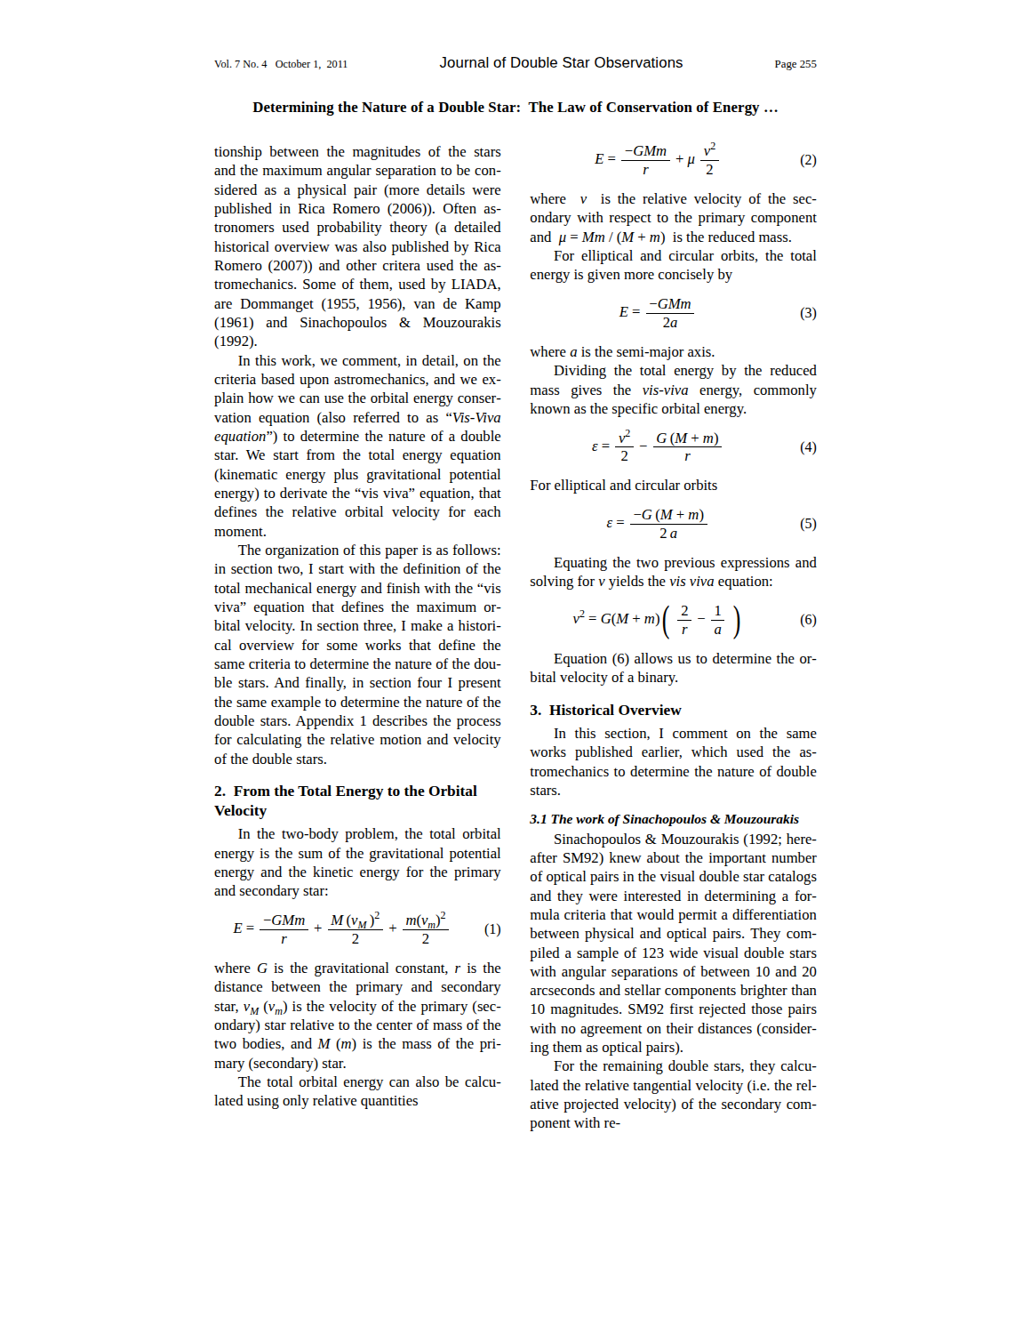Vol. 7 No. 4 October 1, 2011
Journal of Double Star Observations
Page 255
Determining the Nature of a Double Star: The Law of Conservation of Energy …
tionship between the magnitudes of the stars and the maximum angular separation to be considered as a physical pair (more details were published in Rica Romero (2006)). Often astronomers used probability theory (a detailed historical overview was also published by Rica Romero (2007)) and other critera used the astromechanics. Some of them, used by LIADA, are Dommanget (1955, 1956), van de Kamp (1961) and Sinachopoulos & Mouzourakis (1992).
In this work, we comment, in detail, on the criteria based upon astromechanics, and we explain how we can use the orbital energy conservation equation (also referred to as “Vis-Viva equation”) to determine the nature of a double star. We start from the total energy equation (kinematic energy plus gravitational potential energy) to derivate the “vis viva” equation, that defines the relative orbital velocity for each moment.
The organization of this paper is as follows: in section two, I start with the definition of the total mechanical energy and finish with the “vis viva” equation that defines the maximum orbital velocity. In section three, I make a historical overview for some works that define the same criteria to determine the nature of the double stars. And finally, in section four I present the same example to determine the nature of the double stars. Appendix 1 describes the process for calculating the relative motion and velocity of the double stars.
2. From the Total Energy to the Orbital Velocity
In the two-body problem, the total orbital energy is the sum of the gravitational potential energy and the kinetic energy for the primary and secondary star:
E = −GMm r + M (vM )22 + m(vm)22
(1)
where G is the gravitational constant, r is the distance between the primary and secondary star, vM (vm) is the velocity of the primary (secondary) star relative to the center of mass of the two bodies, and M (m) is the mass of the primary (secondary) star.
The total orbital energy can also be calculated using only relative quantities
E = −GMm r + μ v22
(2)
where v is the relative velocity of the secondary with respect to the primary component and μ = Mm / (M + m) is the reduced mass.
For elliptical and circular orbits, the total energy is given more concisely by
E = −GMm 2a
(3)
where a is the semi-major axis.
Dividing the total energy by the reduced mass gives the vis-viva energy, commonly known as the specific orbital energy.
ε = v22 − G (M + m) r
(4)
For elliptical and circular orbits
ε = −G (M + m) 2 a
(5)
Equating the two previous expressions and solving for v yields the vis viva equation:
v2 = G(M + m)( 2 r − 1 a )
(6)
Equation (6) allows us to determine the orbital velocity of a binary.
3. Historical Overview
In this section, I comment on the same works published earlier, which used the astromechanics to determine the nature of double stars.
3.1 The work of Sinachopoulos & Mouzourakis
Sinachopoulos & Mouzourakis (1992; hereafter SM92) knew about the important number of optical pairs in the visual double star catalogs and they were interested in determining a formula criteria that would permit a differentiation between physical and optical pairs. They compiled a sample of 123 wide visual double stars with angular separations of between 10 and 20 arcseconds and stellar components brighter than 10 magnitudes. SM92 first rejected those pairs with no agreement on their distances (considering them as optical pairs).
For the remaining double stars, they calculated the relative tangential velocity (i.e. the relative projected velocity) of the secondary component with re-